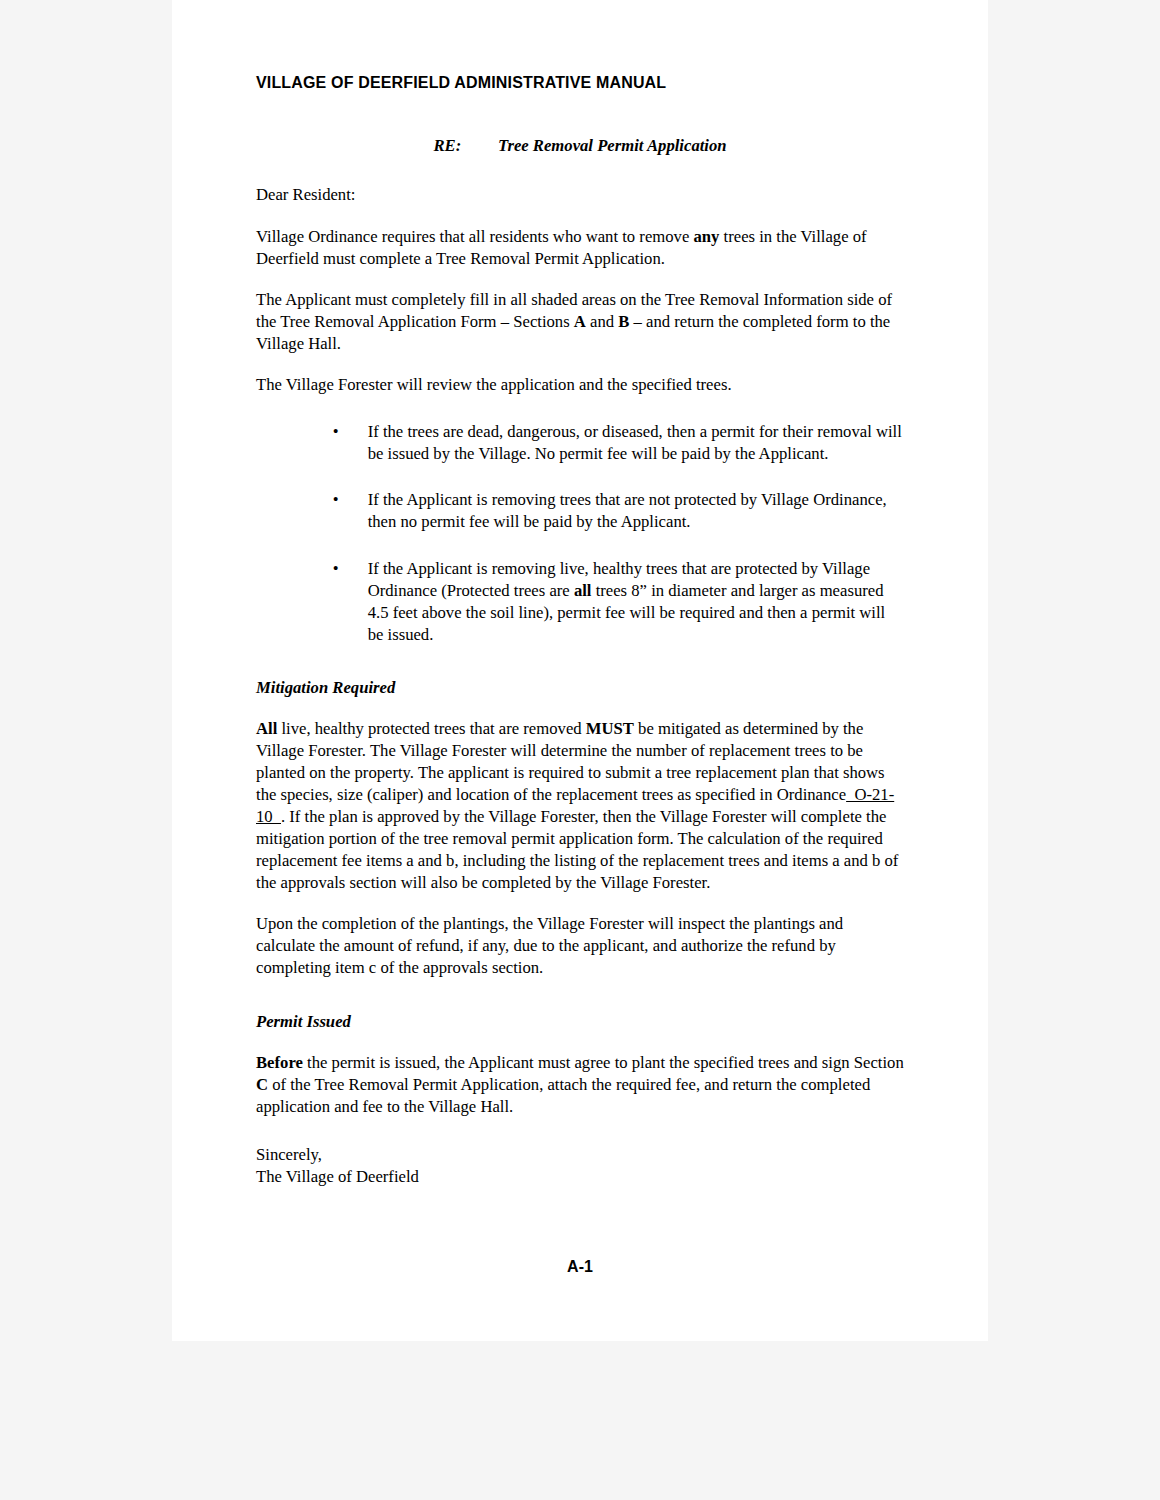VILLAGE OF DEERFIELD ADMINISTRATIVE MANUAL
RE: Tree Removal Permit Application
Dear Resident:
Village Ordinance requires that all residents who want to remove any trees in the Village of Deerfield must complete a Tree Removal Permit Application.
The Applicant must completely fill in all shaded areas on the Tree Removal Information side of the Tree Removal Application Form – Sections A and B – and return the completed form to the Village Hall.
The Village Forester will review the application and the specified trees.
If the trees are dead, dangerous, or diseased, then a permit for their removal will be issued by the Village. No permit fee will be paid by the Applicant.
If the Applicant is removing trees that are not protected by Village Ordinance, then no permit fee will be paid by the Applicant.
If the Applicant is removing live, healthy trees that are protected by Village Ordinance (Protected trees are all trees 8” in diameter and larger as measured 4.5 feet above the soil line), permit fee will be required and then a permit will be issued.
Mitigation Required
All live, healthy protected trees that are removed MUST be mitigated as determined by the Village Forester. The Village Forester will determine the number of replacement trees to be planted on the property. The applicant is required to submit a tree replacement plan that shows the species, size (caliper) and location of the replacement trees as specified in Ordinance O-21-10 . If the plan is approved by the Village Forester, then the Village Forester will complete the mitigation portion of the tree removal permit application form. The calculation of the required replacement fee items a and b, including the listing of the replacement trees and items a and b of the approvals section will also be completed by the Village Forester.
Upon the completion of the plantings, the Village Forester will inspect the plantings and calculate the amount of refund, if any, due to the applicant, and authorize the refund by completing item c of the approvals section.
Permit Issued
Before the permit is issued, the Applicant must agree to plant the specified trees and sign Section C of the Tree Removal Permit Application, attach the required fee, and return the completed application and fee to the Village Hall.
Sincerely,
The Village of Deerfield
A-1